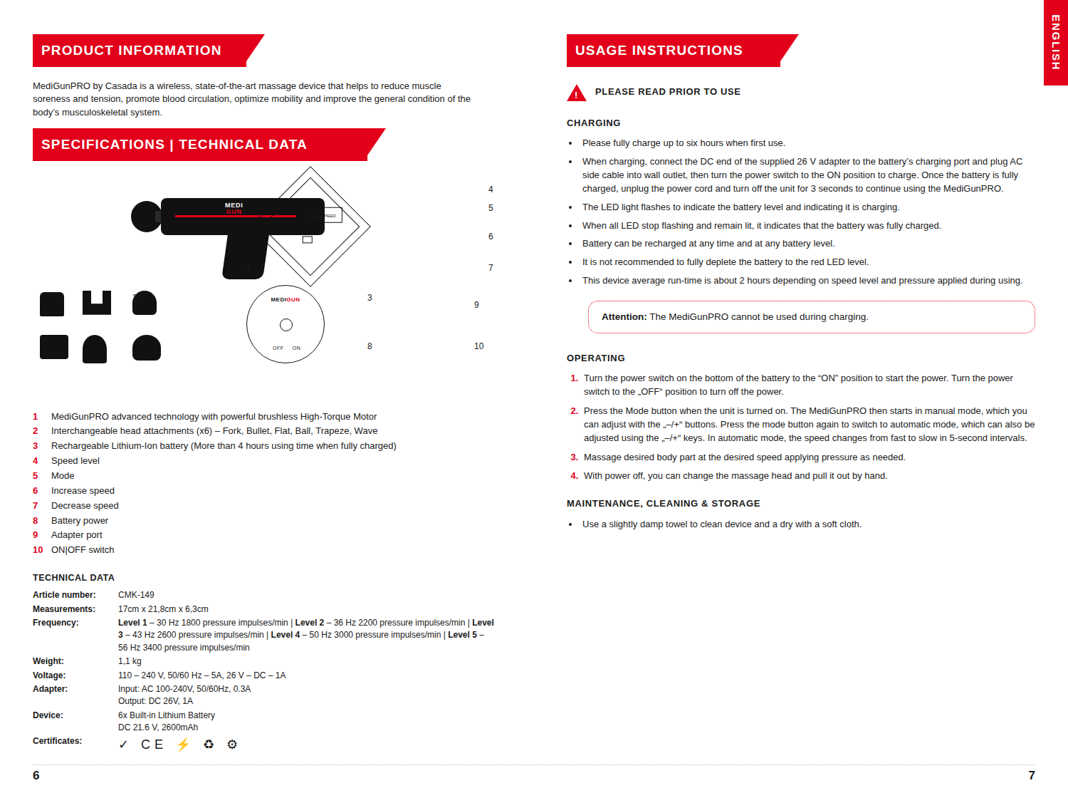Product Information
MediGunPRO by Casada is a wireless, state-of-the-art massage device that helps to reduce muscle soreness and tension, promote blood circulation, optimize mobility and improve the general condition of the body’s musculoskeletal system.
Specifications | Technical Data
MEDI
GUN
MODE SPEED
MEDIGUN
OFF ON
1 2 3 4 5 6 7 8 9 10
MediGunPRO advanced technology with powerful brushless High-Torque Motor
Interchangeable head attachments (x6) – Fork, Bullet, Flat, Ball, Trapeze, Wave
Rechargeable Lithium-Ion battery (More than 4 hours using time when fully charged)
Speed level
Mode
Increase speed
Decrease speed
Battery power
Adapter port
ON|OFF switch
Technical Data
| Article number: | CMK-149 |
| Measurements: | 17cm x 21,8cm x 6,3cm |
| Frequency: | Level 1 – 30 Hz 1800 pressure impulses/min / Level 2 – 36 Hz 2200 pressure impulses/min / Level 3 – 43 Hz 2600 pressure impulses/min / Level 4 – 50 Hz 3000 pressure impulses/min / Level 5 – 56 Hz 3400 pressure impulses/min |
| Weight: | 1,1 kg |
| Voltage: | 110 – 240 V, 50/60 Hz – 5A, 26 V – DC – 1A |
| Adapter: | Input: AC 100-240V, 50/60Hz, 0.3A Output: DC 26V, 1A |
| Device: | 6x Built-in Lithium Battery DC 21.6 V, 2600mAh |
| Certificates: | ✓ CE ⚡ ♻ ⚙ |
6
ENGLISH
Usage Instructions
Please read prior to use
Charging
Please fully charge up to six hours when first use.
When charging, connect the DC end of the supplied 26 V adapter to the battery’s charging port and plug AC side cable into wall outlet, then turn the power switch to the ON position to charge. Once the battery is fully charged, unplug the power cord and turn off the unit for 3 seconds to continue using the MediGunPRO.
The LED light flashes to indicate the battery level and indicating it is charging.
When all LED stop flashing and remain lit, it indicates that the battery was fully charged.
Battery can be recharged at any time and at any battery level.
It is not recommended to fully deplete the battery to the red LED level.
This device average run-time is about 2 hours depending on speed level and pressure applied during using.
Attention: The MediGunPRO cannot be used during charging.
Operating
Turn the power switch on the bottom of the battery to the “ON” position to start the power. Turn the power switch to the „OFF“ position to turn off the power.
Press the Mode button when the unit is turned on. The MediGunPRO then starts in manual mode, which you can adjust with the „–/+“ buttons. Press the mode button again to switch to automatic mode, which can also be adjusted using the „–/+“ keys. In automatic mode, the speed changes from fast to slow in 5-second intervals.
Massage desired body part at the desired speed applying pressure as needed.
With power off, you can change the massage head and pull it out by hand.
Maintenance, Cleaning & Storage
Use a slightly damp towel to clean device and a dry with a soft cloth.
7